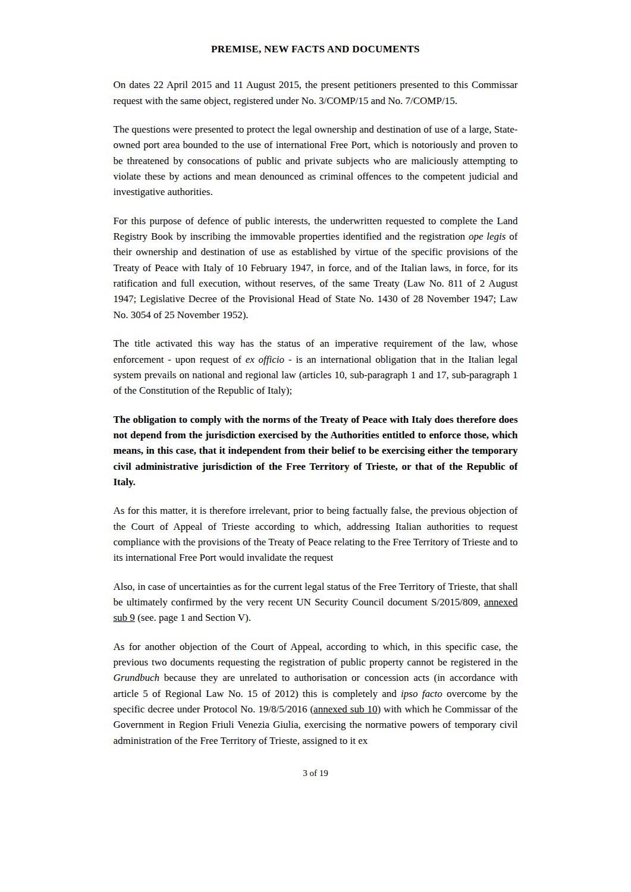PREMISE, NEW FACTS AND DOCUMENTS
On dates 22 April 2015 and 11 August 2015, the present petitioners presented to this Commissar request with the same object, registered under No. 3/COMP/15 and No. 7/COMP/15.
The questions were presented to protect the legal ownership and destination of use of a large, State-owned port area bounded to the use of international Free Port, which is notoriously and proven to be threatened by consocations of public and private subjects who are maliciously attempting to violate these by actions and mean denounced as criminal offences to the competent judicial and investigative authorities.
For this purpose of defence of public interests, the underwritten requested to complete the Land Registry Book by inscribing the immovable properties identified and the registration ope legis of their ownership and destination of use as established by virtue of the specific provisions of the Treaty of Peace with Italy of 10 February 1947, in force, and of the Italian laws, in force, for its ratification and full execution, without reserves, of the same Treaty (Law No. 811 of 2 August 1947; Legislative Decree of the Provisional Head of State No. 1430 of 28 November 1947; Law No. 3054 of 25 November 1952).
The title activated this way has the status of an imperative requirement of the law, whose enforcement - upon request of ex officio - is an international obligation that in the Italian legal system prevails on national and regional law (articles 10, sub-paragraph 1 and 17, sub-paragraph 1 of the Constitution of the Republic of Italy);
The obligation to comply with the norms of the Treaty of Peace with Italy does therefore does not depend from the jurisdiction exercised by the Authorities entitled to enforce those, which means, in this case, that it independent from their belief to be exercising either the temporary civil administrative jurisdiction of the Free Territory of Trieste, or that of the Republic of Italy.
As for this matter, it is therefore irrelevant, prior to being factually false, the previous objection of the Court of Appeal of Trieste according to which, addressing Italian authorities to request compliance with the provisions of the Treaty of Peace relating to the Free Territory of Trieste and to its international Free Port would invalidate the request
Also, in case of uncertainties as for the current legal status of the Free Territory of Trieste, that shall be ultimately confirmed by the very recent UN Security Council document S/2015/809, annexed sub 9 (see. page 1 and Section V).
As for another objection of the Court of Appeal, according to which, in this specific case, the previous two documents requesting the registration of public property cannot be registered in the Grundbuch because they are unrelated to authorisation or concession acts (in accordance with article 5 of Regional Law No. 15 of 2012) this is completely and ipso facto overcome by the specific decree under Protocol No. 19/8/5/2016 (annexed sub 10) with which he Commissar of the Government in Region Friuli Venezia Giulia, exercising the normative powers of temporary civil administration of the Free Territory of Trieste, assigned to it ex
3 of 19